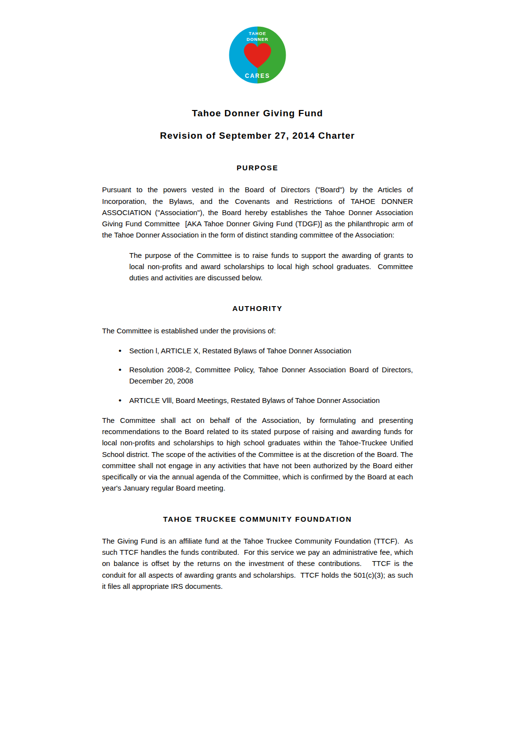Tahoe Donner Cares TAHOE DONNER CARES
Tahoe Donner Giving Fund Revision of September 27, 2014 Charter
Purpose
Pursuant to the powers vested in the Board of Directors ("Board") by the Articles of Incorporation, the Bylaws, and the Covenants and Restrictions of TAHOE DONNER ASSOCIATION ("Association"), the Board hereby establishes the Tahoe Donner Association Giving Fund Committee [AKA Tahoe Donner Giving Fund (TDGF)] as the philanthropic arm of the Tahoe Donner Association in the form of distinct standing committee of the Association:
The purpose of the Committee is to raise funds to support the awarding of grants to local non-profits and award scholarships to local high school graduates. Committee duties and activities are discussed below.
Authority
The Committee is established under the provisions of:
Section l, ARTICLE X, Restated Bylaws of Tahoe Donner Association
Resolution 2008-2, Committee Policy, Tahoe Donner Association Board of Directors, December 20, 2008
ARTICLE Vlll, Board Meetings, Restated Bylaws of Tahoe Donner Association
The Committee shall act on behalf of the Association, by formulating and presenting recommendations to the Board related to its stated purpose of raising and awarding funds for local non-profits and scholarships to high school graduates within the Tahoe-Truckee Unified School district. The scope of the activities of the Committee is at the discretion of the Board. The committee shall not engage in any activities that have not been authorized by the Board either specifically or via the annual agenda of the Committee, which is confirmed by the Board at each year's January regular Board meeting.
Tahoe Truckee Community Foundation
The Giving Fund is an affiliate fund at the Tahoe Truckee Community Foundation (TTCF). As such TTCF handles the funds contributed. For this service we pay an administrative fee, which on balance is offset by the returns on the investment of these contributions. TTCF is the conduit for all aspects of awarding grants and scholarships. TTCF holds the 501(c)(3); as such it files all appropriate IRS documents.